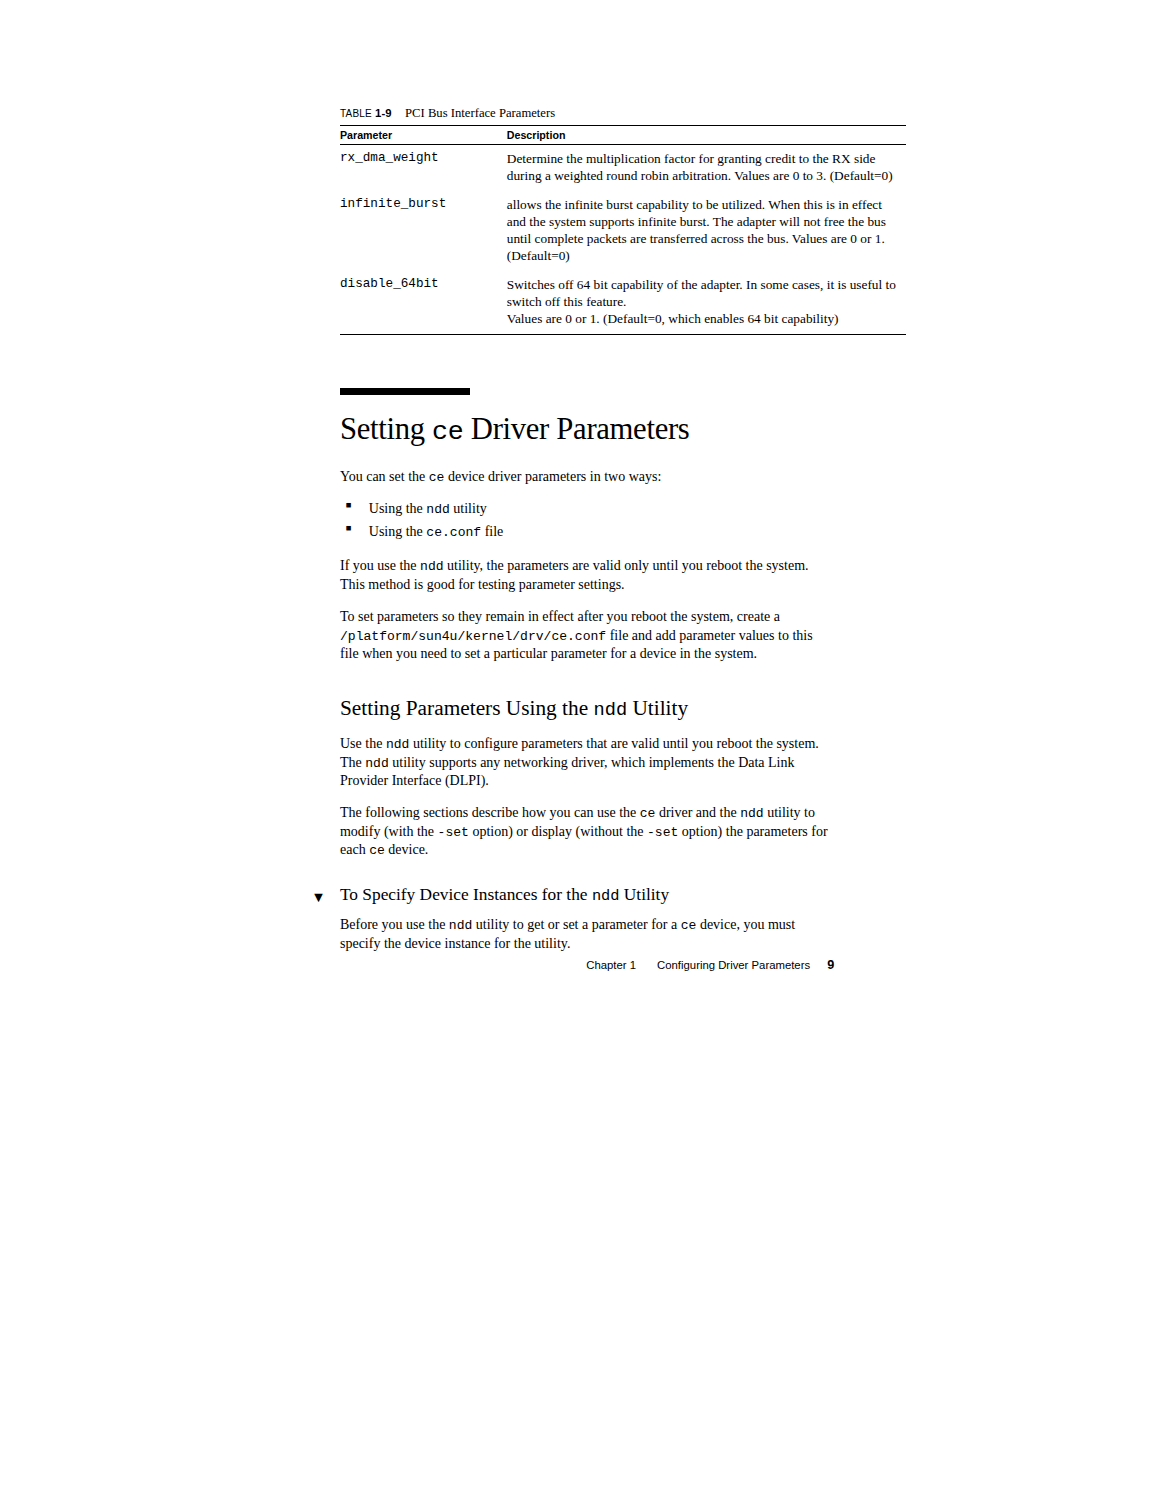TABLE 1-9 PCI Bus Interface Parameters
| Parameter | Description |
| --- | --- |
| rx_dma_weight | Determine the multiplication factor for granting credit to the RX side during a weighted round robin arbitration. Values are 0 to 3. (Default=0) |
| infinite_burst | allows the infinite burst capability to be utilized. When this is in effect and the system supports infinite burst. The adapter will not free the bus until complete packets are transferred across the bus. Values are 0 or 1. (Default=0) |
| disable_64bit | Switches off 64 bit capability of the adapter. In some cases, it is useful to switch off this feature. Values are 0 or 1. (Default=0, which enables 64 bit capability) |
Setting ce Driver Parameters
You can set the ce device driver parameters in two ways:
Using the ndd utility
Using the ce.conf file
If you use the ndd utility, the parameters are valid only until you reboot the system. This method is good for testing parameter settings.
To set parameters so they remain in effect after you reboot the system, create a /platform/sun4u/kernel/drv/ce.conf file and add parameter values to this file when you need to set a particular parameter for a device in the system.
Setting Parameters Using the ndd Utility
Use the ndd utility to configure parameters that are valid until you reboot the system. The ndd utility supports any networking driver, which implements the Data Link Provider Interface (DLPI).
The following sections describe how you can use the ce driver and the ndd utility to modify (with the -set option) or display (without the -set option) the parameters for each ce device.
▼To Specify Device Instances for the ndd Utility
Before you use the ndd utility to get or set a parameter for a ce device, you must specify the device instance for the utility.
Chapter 1Configuring Driver Parameters 9